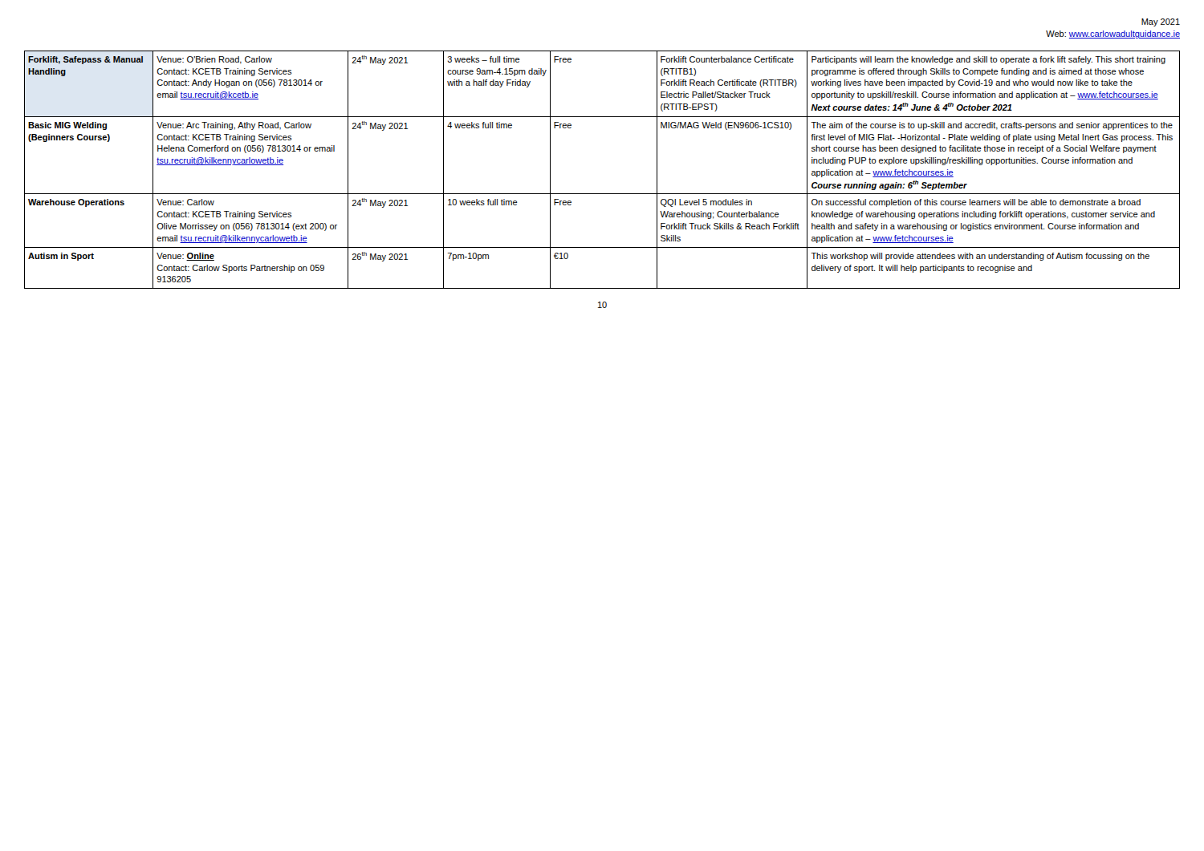May 2021
Web: www.carlowadultguidance.ie
| Forklift, Safepass & Manual Handling | Venue: O'Brien Road, Carlow Contact: KCETB Training Services Contact: Andy Hogan on (056) 7813014 or email tsu.recruit@kcetb.ie | 24 th May 2021 | 3 weeks – full time course 9am-4.15pm daily with a half day Friday | Free | Forklift Counterbalance Certificate (RTITB1) Forklift Reach Certificate (RTITBR) Electric Pallet/Stacker Truck (RTITB-EPST) | Participants will learn the knowledge and skill to operate a fork lift safely. This short training programme is offered through Skills to Compete funding and is aimed at those whose working lives have been impacted by Covid-19 and who would now like to take the opportunity to upskill/reskill. Course information and application at – www.fetchcourses.ie Next course dates: 14 th June & 4 th October 2021 |
| Basic MIG Welding (Beginners Course) | Venue: Arc Training, Athy Road, Carlow Contact: KCETB Training Services Helena Comerford on (056) 7813014 or email tsu.recruit@kilkennycarlowetb.ie | 24 th May 2021 | 4 weeks full time | Free | MIG/MAG Weld (EN9606-1CS10) | The aim of the course is to up-skill and accredit, crafts-persons and senior apprentices to the first level of MIG Flat- -Horizontal - Plate welding of plate using Metal Inert Gas process. This short course has been designed to facilitate those in receipt of a Social Welfare payment including PUP to explore upskilling/reskilling opportunities. Course information and application at – www.fetchcourses.ie Course running again: 6 th September |
| Warehouse Operations | Venue: Carlow Contact: KCETB Training Services Olive Morrissey on (056) 7813014 (ext 200) or email tsu.recruit@kilkennycarlowetb.ie | 24 th May 2021 | 10 weeks full time | Free | QQI Level 5 modules in Warehousing; Counterbalance Forklift Truck Skills & Reach Forklift Skills | On successful completion of this course learners will be able to demonstrate a broad knowledge of warehousing operations including forklift operations, customer service and health and safety in a warehousing or logistics environment. Course information and application at – www.fetchcourses.ie |
| Autism in Sport | Venue: Online Contact: Carlow Sports Partnership on 059 9136205 | 26 th May 2021 | 7pm-10pm | €10 | | This workshop will provide attendees with an understanding of Autism focussing on the delivery of sport. It will help participants to recognise and |
10